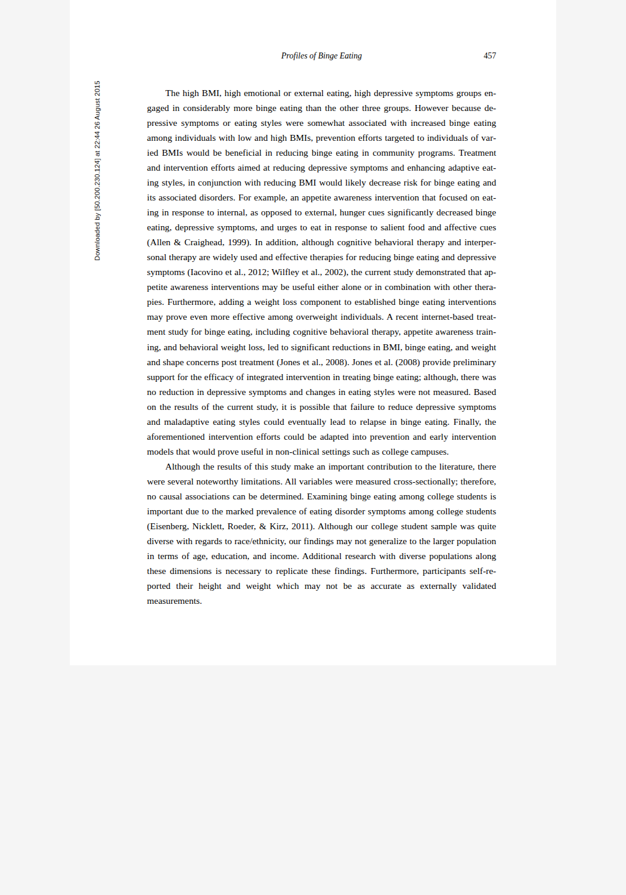Downloaded by [50.200.230.124] at 22:44 26 August 2015
Profiles of Binge Eating 457
The high BMI, high emotional or external eating, high depressive symptoms groups engaged in considerably more binge eating than the other three groups. However because depressive symptoms or eating styles were somewhat associated with increased binge eating among individuals with low and high BMIs, prevention efforts targeted to individuals of varied BMIs would be beneficial in reducing binge eating in community programs. Treatment and intervention efforts aimed at reducing depressive symptoms and enhancing adaptive eating styles, in conjunction with reducing BMI would likely decrease risk for binge eating and its associated disorders. For example, an appetite awareness intervention that focused on eating in response to internal, as opposed to external, hunger cues significantly decreased binge eating, depressive symptoms, and urges to eat in response to salient food and affective cues (Allen & Craighead, 1999). In addition, although cognitive behavioral therapy and interpersonal therapy are widely used and effective therapies for reducing binge eating and depressive symptoms (Iacovino et al., 2012; Wilfley et al., 2002), the current study demonstrated that appetite awareness interventions may be useful either alone or in combination with other therapies. Furthermore, adding a weight loss component to established binge eating interventions may prove even more effective among overweight individuals. A recent internet-based treatment study for binge eating, including cognitive behavioral therapy, appetite awareness training, and behavioral weight loss, led to significant reductions in BMI, binge eating, and weight and shape concerns post treatment (Jones et al., 2008). Jones et al. (2008) provide preliminary support for the efficacy of integrated intervention in treating binge eating; although, there was no reduction in depressive symptoms and changes in eating styles were not measured. Based on the results of the current study, it is possible that failure to reduce depressive symptoms and maladaptive eating styles could eventually lead to relapse in binge eating. Finally, the aforementioned intervention efforts could be adapted into prevention and early intervention models that would prove useful in non-clinical settings such as college campuses.
Although the results of this study make an important contribution to the literature, there were several noteworthy limitations. All variables were measured cross-sectionally; therefore, no causal associations can be determined. Examining binge eating among college students is important due to the marked prevalence of eating disorder symptoms among college students (Eisenberg, Nicklett, Roeder, & Kirz, 2011). Although our college student sample was quite diverse with regards to race/ethnicity, our findings may not generalize to the larger population in terms of age, education, and income. Additional research with diverse populations along these dimensions is necessary to replicate these findings. Furthermore, participants self-reported their height and weight which may not be as accurate as externally validated measurements.